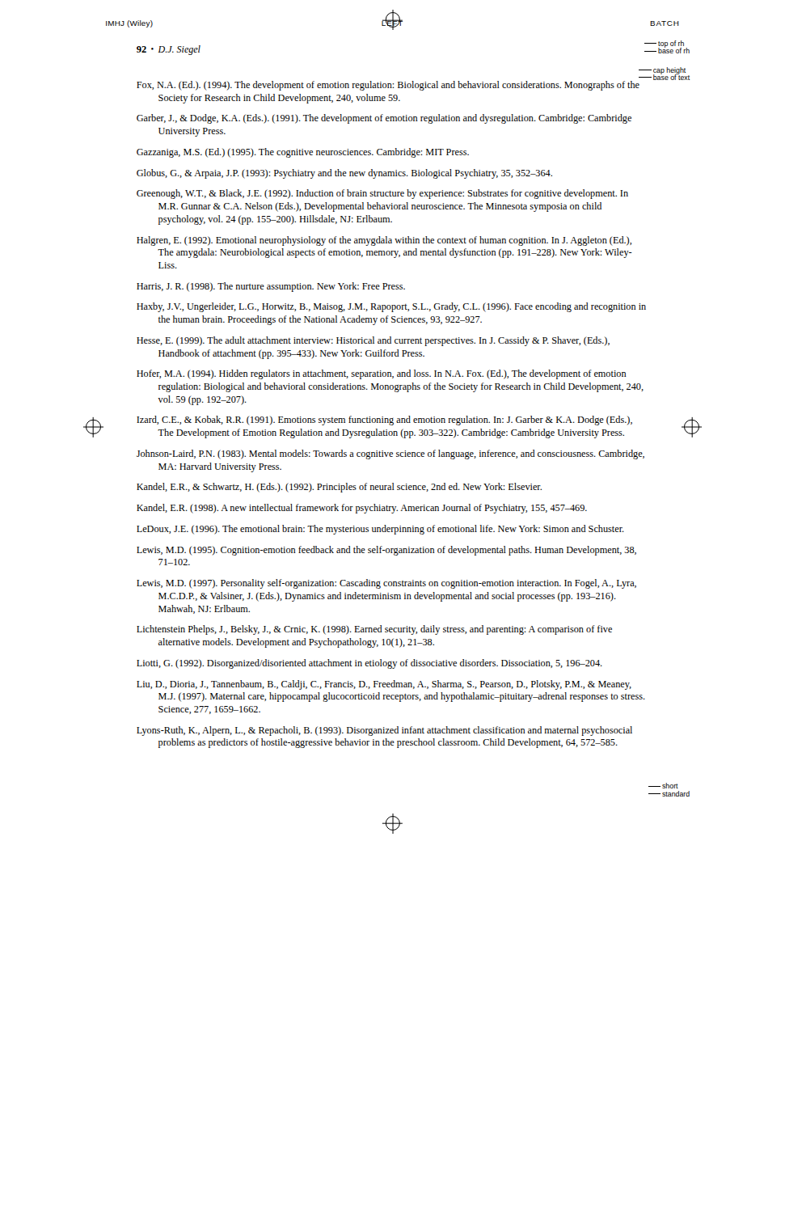IMHJ (Wiley) LEFT BATCH
top of rh
base of rh
cap height
base of text
short
standard
92•D.J. Siegel
Fox, N.A. (Ed.). (1994). The development of emotion regulation: Biological and behavioral considerations. Monographs of the Society for Research in Child Development, 240, volume 59.
Garber, J., & Dodge, K.A. (Eds.). (1991). The development of emotion regulation and dysregulation. Cambridge: Cambridge University Press.
Gazzaniga, M.S. (Ed.) (1995). The cognitive neurosciences. Cambridge: MIT Press.
Globus, G., & Arpaia, J.P. (1993): Psychiatry and the new dynamics. Biological Psychiatry, 35, 352–364.
Greenough, W.T., & Black, J.E. (1992). Induction of brain structure by experience: Substrates for cognitive development. In M.R. Gunnar & C.A. Nelson (Eds.), Developmental behavioral neuroscience. The Minnesota symposia on child psychology, vol. 24 (pp. 155–200). Hillsdale, NJ: Erlbaum.
Halgren, E. (1992). Emotional neurophysiology of the amygdala within the context of human cognition. In J. Aggleton (Ed.), The amygdala: Neurobiological aspects of emotion, memory, and mental dysfunction (pp. 191–228). New York: Wiley-Liss.
Harris, J. R. (1998). The nurture assumption. New York: Free Press.
Haxby, J.V., Ungerleider, L.G., Horwitz, B., Maisog, J.M., Rapoport, S.L., Grady, C.L. (1996). Face encoding and recognition in the human brain. Proceedings of the National Academy of Sciences, 93, 922–927.
Hesse, E. (1999). The adult attachment interview: Historical and current perspectives. In J. Cassidy & P. Shaver, (Eds.), Handbook of attachment (pp. 395–433). New York: Guilford Press.
Hofer, M.A. (1994). Hidden regulators in attachment, separation, and loss. In N.A. Fox. (Ed.), The development of emotion regulation: Biological and behavioral considerations. Monographs of the Society for Research in Child Development, 240, vol. 59 (pp. 192–207).
Izard, C.E., & Kobak, R.R. (1991). Emotions system functioning and emotion regulation. In: J. Garber & K.A. Dodge (Eds.), The Development of Emotion Regulation and Dysregulation (pp. 303–322). Cambridge: Cambridge University Press.
Johnson-Laird, P.N. (1983). Mental models: Towards a cognitive science of language, inference, and consciousness. Cambridge, MA: Harvard University Press.
Kandel, E.R., & Schwartz, H. (Eds.). (1992). Principles of neural science, 2nd ed. New York: Elsevier.
Kandel, E.R. (1998). A new intellectual framework for psychiatry. American Journal of Psychiatry, 155, 457–469.
LeDoux, J.E. (1996). The emotional brain: The mysterious underpinning of emotional life. New York: Simon and Schuster.
Lewis, M.D. (1995). Cognition-emotion feedback and the self-organization of developmental paths. Human Development, 38, 71–102.
Lewis, M.D. (1997). Personality self-organization: Cascading constraints on cognition-emotion interaction. In Fogel, A., Lyra, M.C.D.P., & Valsiner, J. (Eds.), Dynamics and indeterminism in developmental and social processes (pp. 193–216). Mahwah, NJ: Erlbaum.
Lichtenstein Phelps, J., Belsky, J., & Crnic, K. (1998). Earned security, daily stress, and parenting: A comparison of five alternative models. Development and Psychopathology, 10(1), 21–38.
Liotti, G. (1992). Disorganized/disoriented attachment in etiology of dissociative disorders. Dissociation, 5, 196–204.
Liu, D., Dioria, J., Tannenbaum, B., Caldji, C., Francis, D., Freedman, A., Sharma, S., Pearson, D., Plotsky, P.M., & Meaney, M.J. (1997). Maternal care, hippocampal glucocorticoid receptors, and hypothalamic–pituitary–adrenal responses to stress. Science, 277, 1659–1662.
Lyons-Ruth, K., Alpern, L., & Repacholi, B. (1993). Disorganized infant attachment classification and maternal psychosocial problems as predictors of hostile-aggressive behavior in the preschool classroom. Child Development, 64, 572–585.